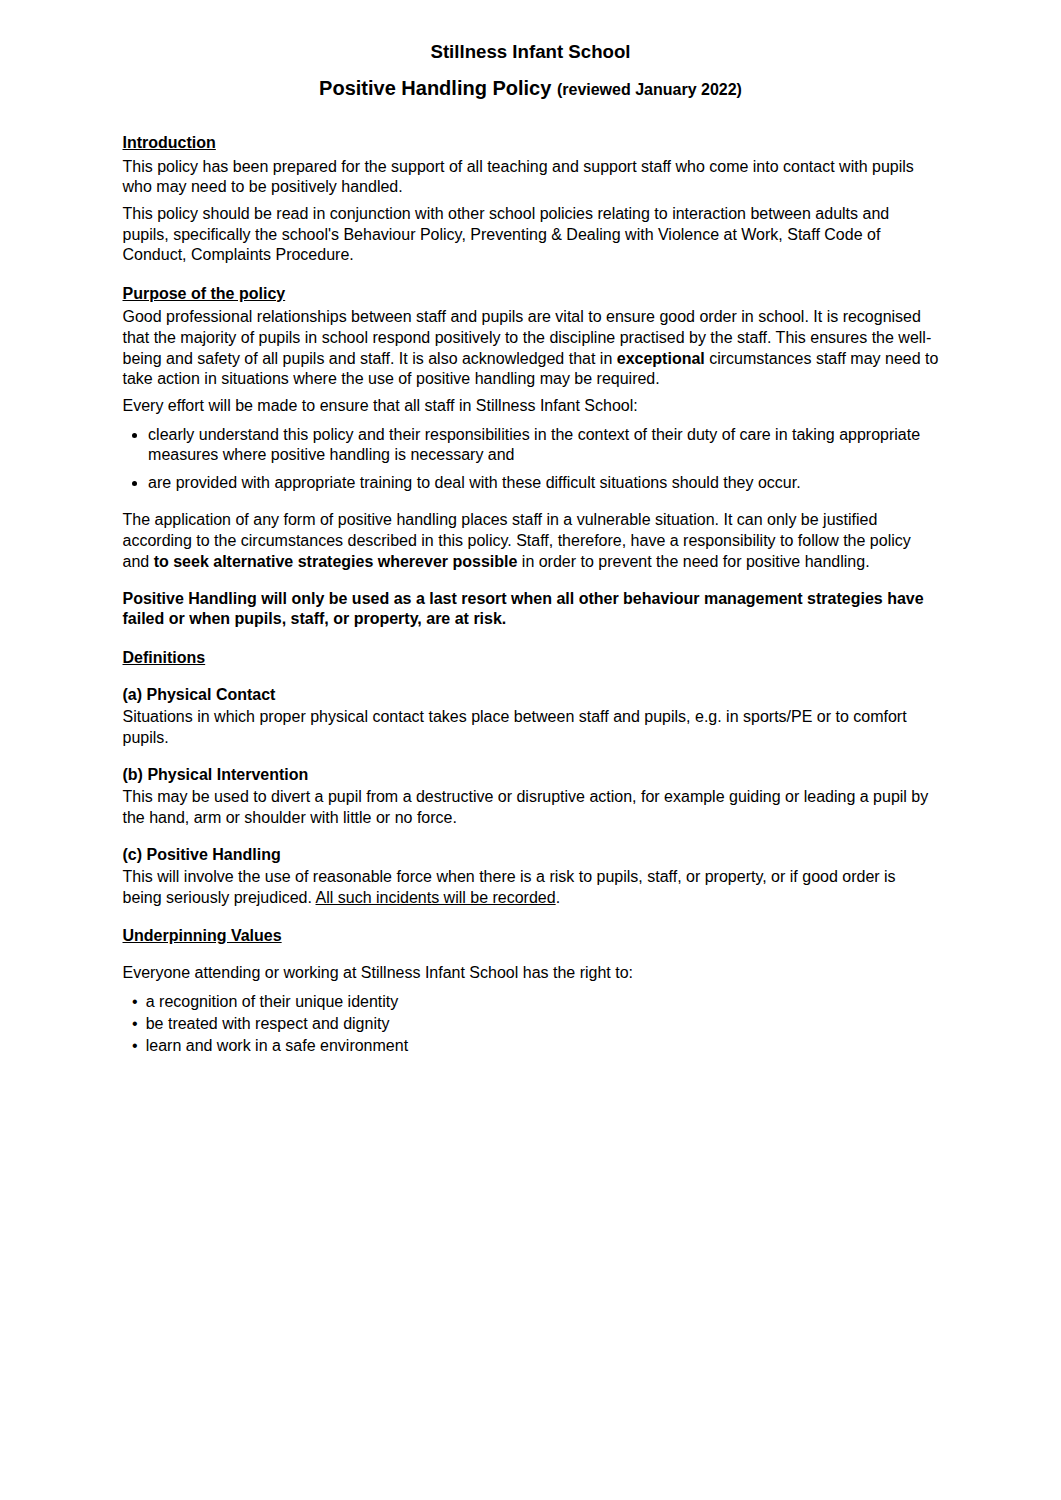Stillness Infant School
Positive Handling Policy (reviewed January 2022)
Introduction
This policy has been prepared for the support of all teaching and support staff who come into contact with pupils who may need to be positively handled.
This policy should be read in conjunction with other school policies relating to interaction between adults and pupils, specifically the school's Behaviour Policy, Preventing & Dealing with Violence at Work, Staff Code of Conduct, Complaints Procedure.
Purpose of the policy
Good professional relationships between staff and pupils are vital to ensure good order in school. It is recognised that the majority of pupils in school respond positively to the discipline practised by the staff. This ensures the well-being and safety of all pupils and staff. It is also acknowledged that in exceptional circumstances staff may need to take action in situations where the use of positive handling may be required.
Every effort will be made to ensure that all staff in Stillness Infant School:
clearly understand this policy and their responsibilities in the context of their duty of care in taking appropriate measures where positive handling is necessary and
are provided with appropriate training to deal with these difficult situations should they occur.
The application of any form of positive handling places staff in a vulnerable situation. It can only be justified according to the circumstances described in this policy. Staff, therefore, have a responsibility to follow the policy and to seek alternative strategies wherever possible in order to prevent the need for positive handling.
Positive Handling will only be used as a last resort when all other behaviour management strategies have failed or when pupils, staff, or property, are at risk.
Definitions
(a) Physical Contact
Situations in which proper physical contact takes place between staff and pupils, e.g. in sports/PE or to comfort pupils.
(b) Physical Intervention
This may be used to divert a pupil from a destructive or disruptive action, for example guiding or leading a pupil by the hand, arm or shoulder with little or no force.
(c) Positive Handling
This will involve the use of reasonable force when there is a risk to pupils, staff, or property, or if good order is being seriously prejudiced. All such incidents will be recorded.
Underpinning Values
Everyone attending or working at Stillness Infant School has the right to:
a recognition of their unique identity
be treated with respect and dignity
learn and work in a safe environment